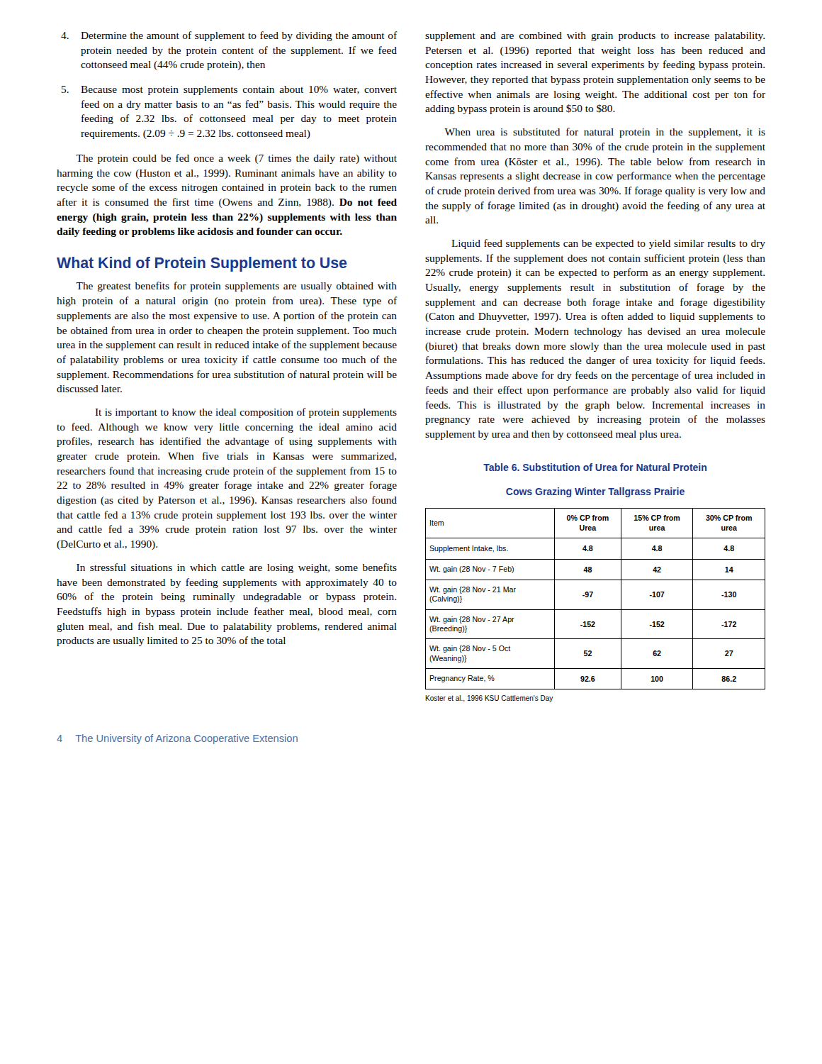Determine the amount of supplement to feed by dividing the amount of protein needed by the protein content of the supplement. If we feed cottonseed meal (44% crude protein), then
Because most protein supplements contain about 10% water, convert feed on a dry matter basis to an “as fed” basis. This would require the feeding of 2.32 lbs. of cottonseed meal per day to meet protein requirements. (2.09 ÷ .9 = 2.32 lbs. cottonseed meal)
The protein could be fed once a week (7 times the daily rate) without harming the cow (Huston et al., 1999). Ruminant animals have an ability to recycle some of the excess nitrogen contained in protein back to the rumen after it is consumed the first time (Owens and Zinn, 1988). Do not feed energy (high grain, protein less than 22%) supplements with less than daily feeding or problems like acidosis and founder can occur.
What Kind of Protein Supplement to Use
The greatest benefits for protein supplements are usually obtained with high protein of a natural origin (no protein from urea). These type of supplements are also the most expensive to use. A portion of the protein can be obtained from urea in order to cheapen the protein supplement. Too much urea in the supplement can result in reduced intake of the supplement because of palatability problems or urea toxicity if cattle consume too much of the supplement. Recommendations for urea substitution of natural protein will be discussed later.
It is important to know the ideal composition of protein supplements to feed. Although we know very little concerning the ideal amino acid profiles, research has identified the advantage of using supplements with greater crude protein. When five trials in Kansas were summarized, researchers found that increasing crude protein of the supplement from 15 to 22 to 28% resulted in 49% greater forage intake and 22% greater forage digestion (as cited by Paterson et al., 1996). Kansas researchers also found that cattle fed a 13% crude protein supplement lost 193 lbs. over the winter and cattle fed a 39% crude protein ration lost 97 lbs. over the winter (DelCurto et al., 1990).
In stressful situations in which cattle are losing weight, some benefits have been demonstrated by feeding supplements with approximately 40 to 60% of the protein being ruminally undegradable or bypass protein. Feedstuffs high in bypass protein include feather meal, blood meal, corn gluten meal, and fish meal. Due to palatability problems, rendered animal products are usually limited to 25 to 30% of the total
supplement and are combined with grain products to increase palatability. Petersen et al. (1996) reported that weight loss has been reduced and conception rates increased in several experiments by feeding bypass protein. However, they reported that bypass protein supplementation only seems to be effective when animals are losing weight. The additional cost per ton for adding bypass protein is around $50 to $80.
When urea is substituted for natural protein in the supplement, it is recommended that no more than 30% of the crude protein in the supplement come from urea (Köster et al., 1996). The table below from research in Kansas represents a slight decrease in cow performance when the percentage of crude protein derived from urea was 30%. If forage quality is very low and the supply of forage limited (as in drought) avoid the feeding of any urea at all.
Liquid feed supplements can be expected to yield similar results to dry supplements. If the supplement does not contain sufficient protein (less than 22% crude protein) it can be expected to perform as an energy supplement. Usually, energy supplements result in substitution of forage by the supplement and can decrease both forage intake and forage digestibility (Caton and Dhuyvetter, 1997). Urea is often added to liquid supplements to increase crude protein. Modern technology has devised an urea molecule (biuret) that breaks down more slowly than the urea molecule used in past formulations. This has reduced the danger of urea toxicity for liquid feeds. Assumptions made above for dry feeds on the percentage of urea included in feeds and their effect upon performance are probably also valid for liquid feeds. This is illustrated by the graph below. Incremental increases in pregnancy rate were achieved by increasing protein of the molasses supplement by urea and then by cottonseed meal plus urea.
Table 6. Substitution of Urea for Natural Protein
Cows Grazing Winter Tallgrass Prairie
| Item | 0% CP from Urea | 15% CP from urea | 30% CP from urea |
| --- | --- | --- | --- |
| Supplement Intake, lbs. | 4.8 | 4.8 | 4.8 |
| Wt. gain (28 Nov - 7 Feb) | 48 | 42 | 14 |
| Wt. gain {28 Nov - 21 Mar (Calving)} | -97 | -107 | -130 |
| Wt. gain {28 Nov - 27 Apr (Breeding)} | -152 | -152 | -172 |
| Wt. gain {28 Nov - 5 Oct (Weaning)} | 52 | 62 | 27 |
| Pregnancy Rate, % | 92.6 | 100 | 86.2 |
Koster et al., 1996 KSU Cattlemen's Day
4 The University of Arizona Cooperative Extension